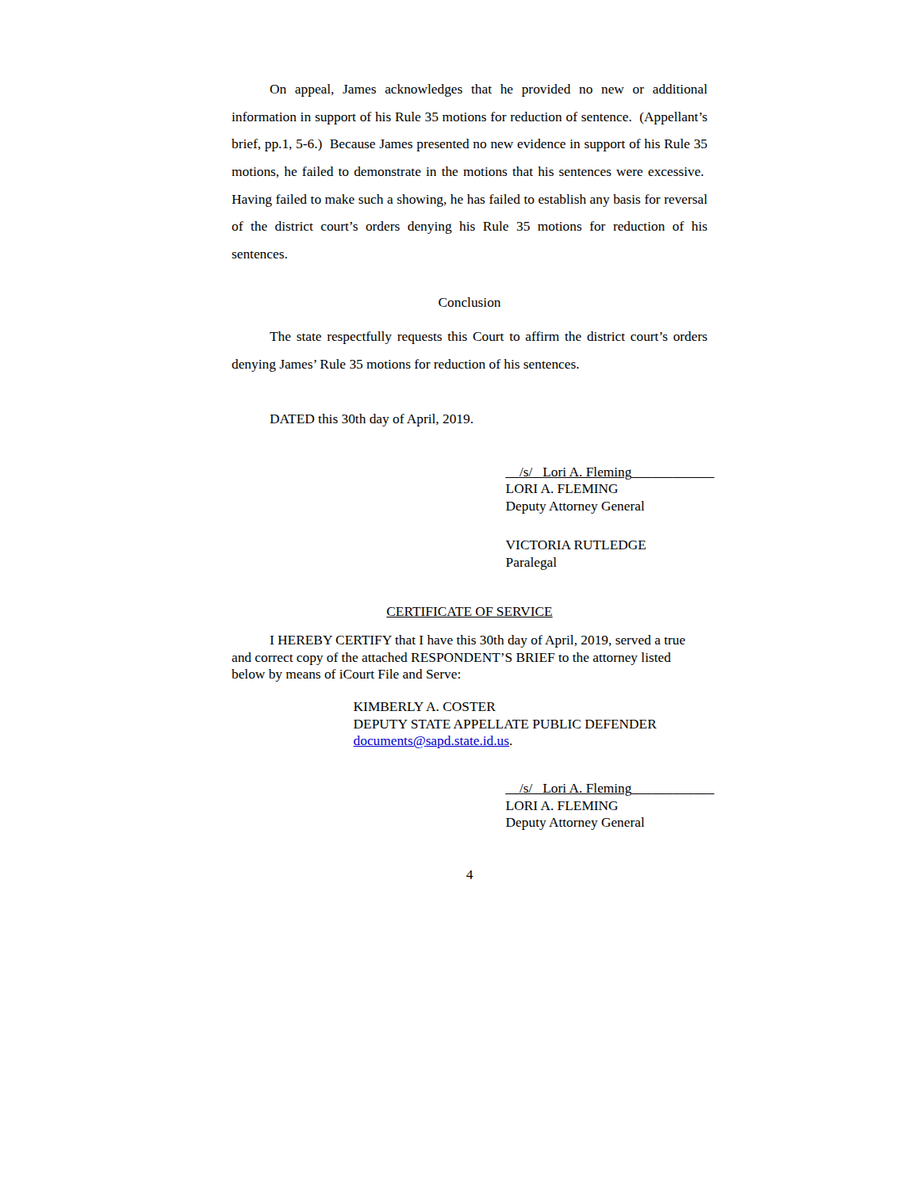On appeal, James acknowledges that he provided no new or additional information in support of his Rule 35 motions for reduction of sentence. (Appellant’s brief, pp.1, 5-6.) Because James presented no new evidence in support of his Rule 35 motions, he failed to demonstrate in the motions that his sentences were excessive. Having failed to make such a showing, he has failed to establish any basis for reversal of the district court’s orders denying his Rule 35 motions for reduction of his sentences.
Conclusion
The state respectfully requests this Court to affirm the district court’s orders denying James’ Rule 35 motions for reduction of his sentences.
DATED this 30th day of April, 2019.
__/s/_ Lori A. Fleming____________
LORI A. FLEMING
Deputy Attorney General
VICTORIA RUTLEDGE
Paralegal
CERTIFICATE OF SERVICE
I HEREBY CERTIFY that I have this 30th day of April, 2019, served a true and correct copy of the attached RESPONDENT’S BRIEF to the attorney listed below by means of iCourt File and Serve:
KIMBERLY A. COSTER
DEPUTY STATE APPELLATE PUBLIC DEFENDER
documents@sapd.state.id.us.
__/s/_ Lori A. Fleming____________
LORI A. FLEMING
Deputy Attorney General
4